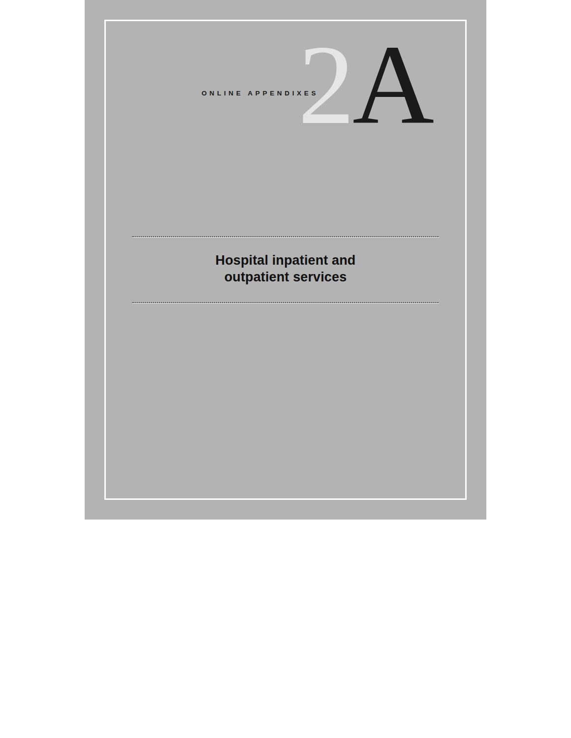2 A
Online Appendixes
Hospital inpatient and
outpatient services